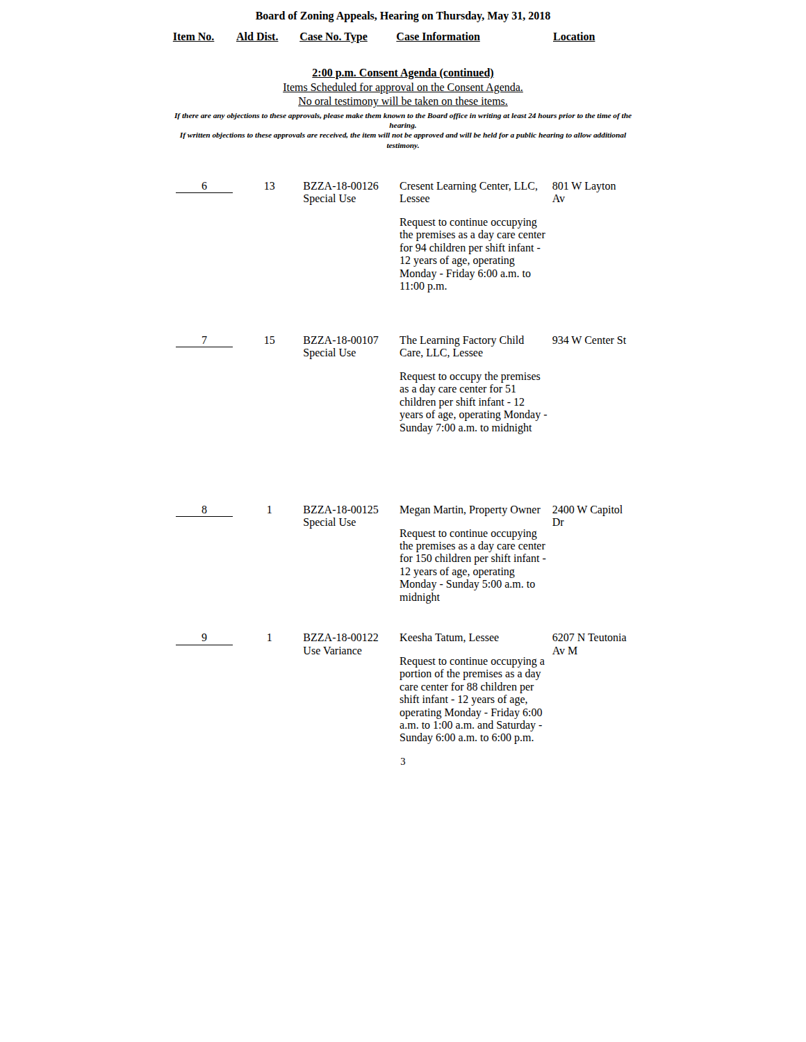Board of Zoning Appeals, Hearing on Thursday, May 31, 2018
| Item No. | Ald Dist. | Case No. Type | Case Information | Location |
2:00 p.m. Consent Agenda (continued)
Items Scheduled for approval on the Consent Agenda.
No oral testimony will be taken on these items.
If there are any objections to these approvals, please make them known to the Board office in writing at least 24 hours prior to the time of the hearing.
If written objections to these approvals are received, the item will not be approved and will be held for a public hearing to allow additional testimony.
| 6 | 13 | BZZA-18-00126 Special Use | Cresent Learning Center, LLC, Lessee Request to continue occupying the premises as a day care center for 94 children per shift infant - 12 years of age, operating Monday - Friday 6:00 a.m. to 11:00 p.m. | 801 W Layton Av |
| 7 | 15 | BZZA-18-00107 Special Use | The Learning Factory Child Care, LLC, Lessee Request to occupy the premises as a day care center for 51 children per shift infant - 12 years of age, operating Monday - Sunday 7:00 a.m. to midnight | 934 W Center St |
| 8 | 1 | BZZA-18-00125 Special Use | Megan Martin, Property Owner Request to continue occupying the premises as a day care center for 150 children per shift infant - 12 years of age, operating Monday - Sunday 5:00 a.m. to midnight | 2400 W Capitol Dr |
| 9 | 1 | BZZA-18-00122 Use Variance | Keesha Tatum, Lessee Request to continue occupying a portion of the premises as a day care center for 88 children per shift infant - 12 years of age, operating Monday - Friday 6:00 a.m. to 1:00 a.m. and Saturday - Sunday 6:00 a.m. to 6:00 p.m. | 6207 N Teutonia Av M |
3